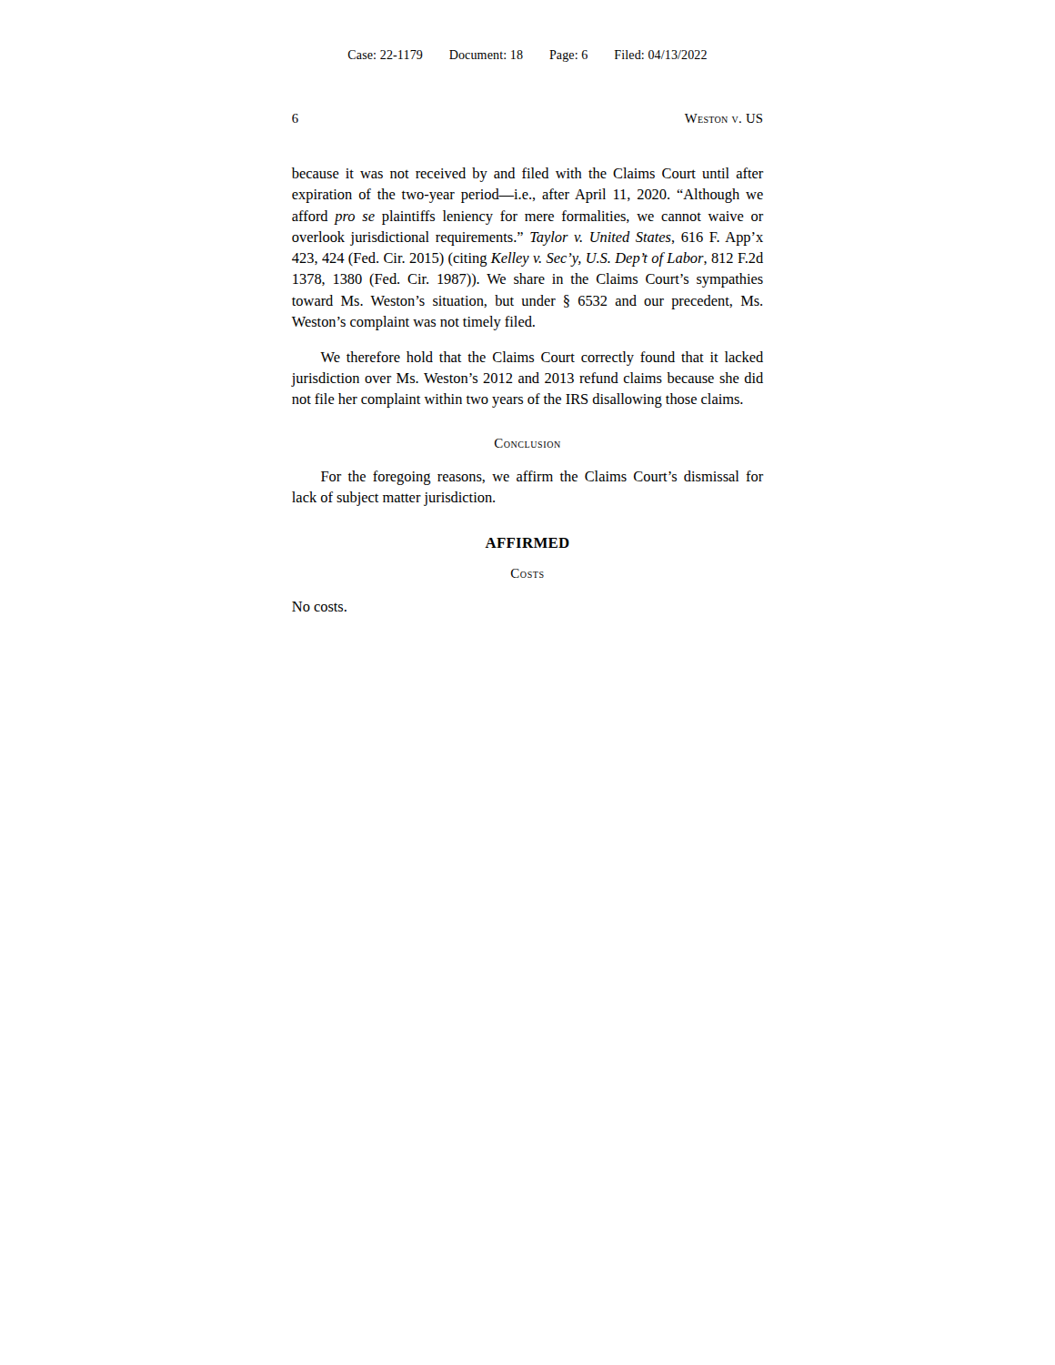Case: 22-1179 Document: 18 Page: 6 Filed: 04/13/2022
6 Weston v. US
because it was not received by and filed with the Claims Court until after expiration of the two-year period—i.e., after April 11, 2020. “Although we afford pro se plaintiffs leniency for mere formalities, we cannot waive or overlook jurisdictional requirements.” Taylor v. United States, 616 F. App’x 423, 424 (Fed. Cir. 2015) (citing Kelley v. Sec’y, U.S. Dep’t of Labor, 812 F.2d 1378, 1380 (Fed. Cir. 1987)). We share in the Claims Court’s sympathies toward Ms. Weston’s situation, but under § 6532 and our precedent, Ms. Weston’s complaint was not timely filed.
We therefore hold that the Claims Court correctly found that it lacked jurisdiction over Ms. Weston’s 2012 and 2013 refund claims because she did not file her complaint within two years of the IRS disallowing those claims.
Conclusion
For the foregoing reasons, we affirm the Claims Court’s dismissal for lack of subject matter jurisdiction.
AFFIRMED
Costs
No costs.